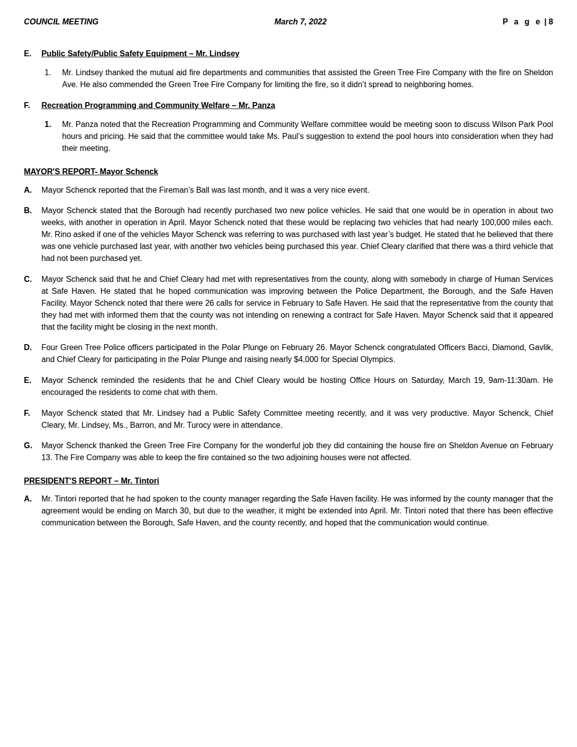COUNCIL MEETING
March 7, 2022
P a g e | 8
E.
Public Safety/Public Safety Equipment – Mr. Lindsey
1.
Mr. Lindsey thanked the mutual aid fire departments and communities that assisted the Green Tree Fire Company with the fire on Sheldon Ave. He also commended the Green Tree Fire Company for limiting the fire, so it didn’t spread to neighboring homes.
F.
Recreation Programming and Community Welfare – Mr. Panza
1.
Mr. Panza noted that the Recreation Programming and Community Welfare committee would be meeting soon to discuss Wilson Park Pool hours and pricing. He said that the committee would take Ms. Paul’s suggestion to extend the pool hours into consideration when they had their meeting.
MAYOR'S REPORT- Mayor Schenck
A.
Mayor Schenck reported that the Fireman’s Ball was last month, and it was a very nice event.
B.
Mayor Schenck stated that the Borough had recently purchased two new police vehicles. He said that one would be in operation in about two weeks, with another in operation in April. Mayor Schenck noted that these would be replacing two vehicles that had nearly 100,000 miles each. Mr. Rino asked if one of the vehicles Mayor Schenck was referring to was purchased with last year’s budget. He stated that he believed that there was one vehicle purchased last year, with another two vehicles being purchased this year. Chief Cleary clarified that there was a third vehicle that had not been purchased yet.
C.
Mayor Schenck said that he and Chief Cleary had met with representatives from the county, along with somebody in charge of Human Services at Safe Haven. He stated that he hoped communication was improving between the Police Department, the Borough, and the Safe Haven Facility. Mayor Schenck noted that there were 26 calls for service in February to Safe Haven. He said that the representative from the county that they had met with informed them that the county was not intending on renewing a contract for Safe Haven. Mayor Schenck said that it appeared that the facility might be closing in the next month.
D.
Four Green Tree Police officers participated in the Polar Plunge on February 26. Mayor Schenck congratulated Officers Bacci, Diamond, Gavlik, and Chief Cleary for participating in the Polar Plunge and raising nearly $4,000 for Special Olympics.
E.
Mayor Schenck reminded the residents that he and Chief Cleary would be hosting Office Hours on Saturday, March 19, 9am-11:30am. He encouraged the residents to come chat with them.
F.
Mayor Schenck stated that Mr. Lindsey had a Public Safety Committee meeting recently, and it was very productive. Mayor Schenck, Chief Cleary, Mr. Lindsey, Ms., Barron, and Mr. Turocy were in attendance.
G.
Mayor Schenck thanked the Green Tree Fire Company for the wonderful job they did containing the house fire on Sheldon Avenue on February 13. The Fire Company was able to keep the fire contained so the two adjoining houses were not affected.
PRESIDENT'S REPORT – Mr. Tintori
A.
Mr. Tintori reported that he had spoken to the county manager regarding the Safe Haven facility. He was informed by the county manager that the agreement would be ending on March 30, but due to the weather, it might be extended into April. Mr. Tintori noted that there has been effective communication between the Borough, Safe Haven, and the county recently, and hoped that the communication would continue.